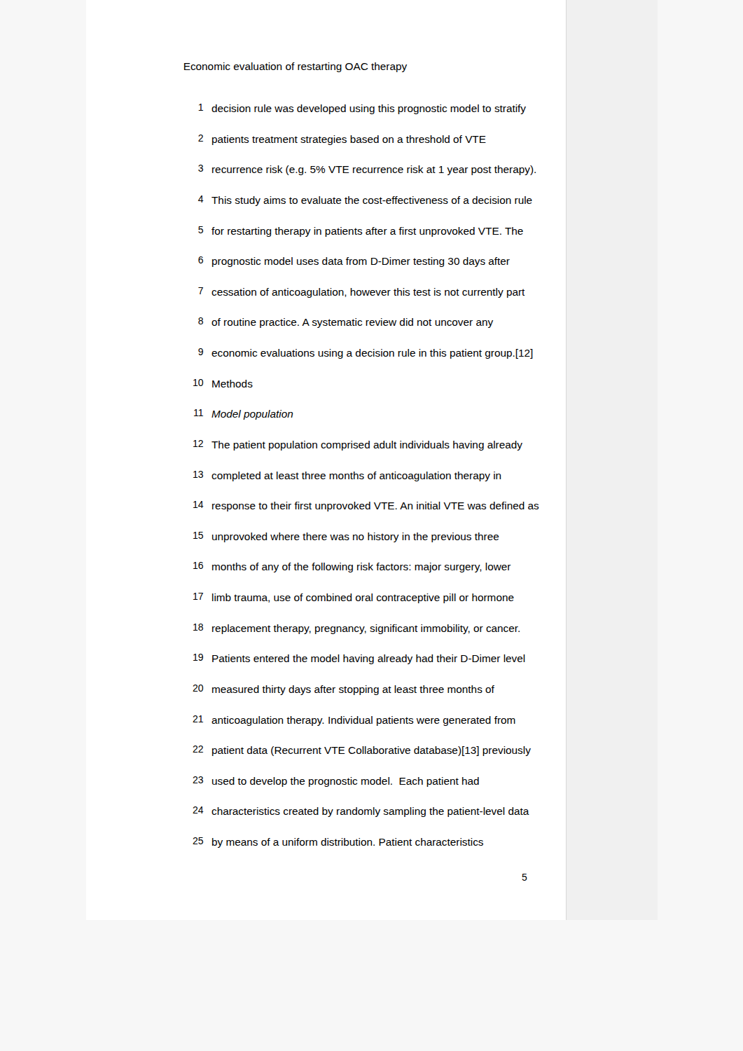Economic evaluation of restarting OAC therapy
decision rule was developed using this prognostic model to stratify
patients treatment strategies based on a threshold of VTE
recurrence risk (e.g. 5% VTE recurrence risk at 1 year post therapy).
This study aims to evaluate the cost-effectiveness of a decision rule
for restarting therapy in patients after a first unprovoked VTE. The
prognostic model uses data from D-Dimer testing 30 days after
cessation of anticoagulation, however this test is not currently part
of routine practice. A systematic review did not uncover any
economic evaluations using a decision rule in this patient group.[12]
Methods
Model population
The patient population comprised adult individuals having already
completed at least three months of anticoagulation therapy in
response to their first unprovoked VTE. An initial VTE was defined as
unprovoked where there was no history in the previous three
months of any of the following risk factors: major surgery, lower
limb trauma, use of combined oral contraceptive pill or hormone
replacement therapy, pregnancy, significant immobility, or cancer.
Patients entered the model having already had their D-Dimer level
measured thirty days after stopping at least three months of
anticoagulation therapy. Individual patients were generated from
patient data (Recurrent VTE Collaborative database)[13] previously
used to develop the prognostic model. Each patient had
characteristics created by randomly sampling the patient-level data
by means of a uniform distribution. Patient characteristics
5